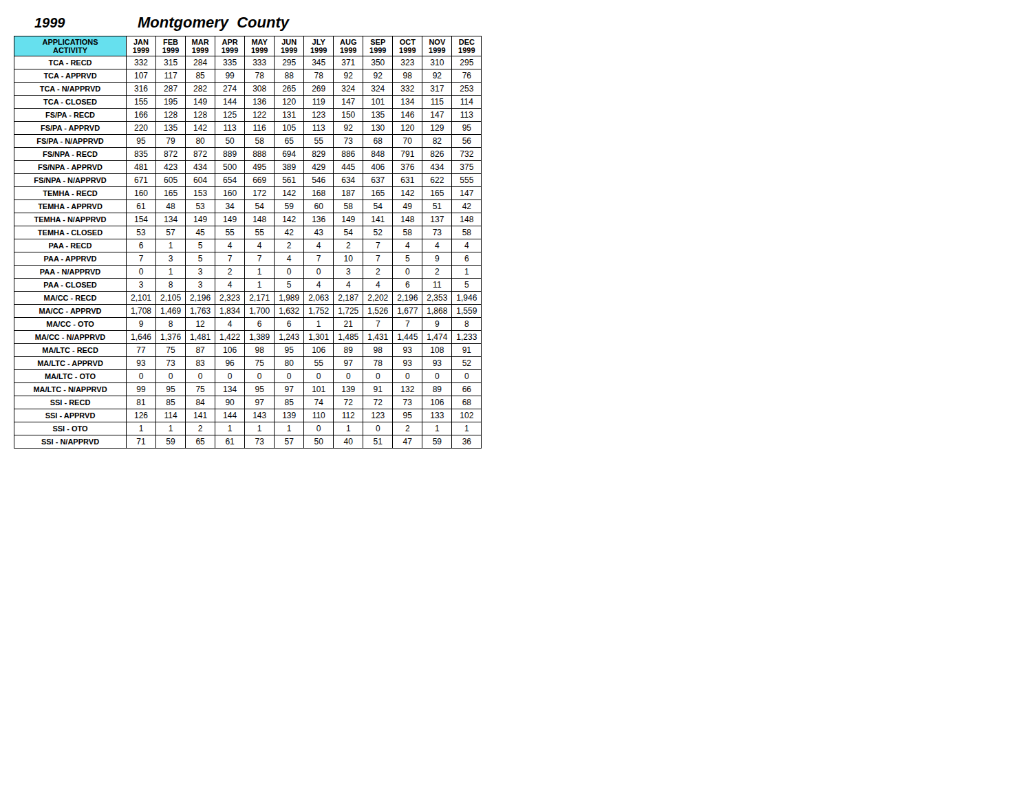1999
Montgomery County
| APPLICATIONS ACTIVITY | JAN 1999 | FEB 1999 | MAR 1999 | APR 1999 | MAY 1999 | JUN 1999 | JLY 1999 | AUG 1999 | SEP 1999 | OCT 1999 | NOV 1999 | DEC 1999 |
| --- | --- | --- | --- | --- | --- | --- | --- | --- | --- | --- | --- | --- |
| TCA - RECD | 332 | 315 | 284 | 335 | 333 | 295 | 345 | 371 | 350 | 323 | 310 | 295 |
| TCA - APPRVD | 107 | 117 | 85 | 99 | 78 | 88 | 78 | 92 | 92 | 98 | 92 | 76 |
| TCA - N/APPRVD | 316 | 287 | 282 | 274 | 308 | 265 | 269 | 324 | 324 | 332 | 317 | 253 |
| TCA - CLOSED | 155 | 195 | 149 | 144 | 136 | 120 | 119 | 147 | 101 | 134 | 115 | 114 |
| FS/PA - RECD | 166 | 128 | 128 | 125 | 122 | 131 | 123 | 150 | 135 | 146 | 147 | 113 |
| FS/PA - APPRVD | 220 | 135 | 142 | 113 | 116 | 105 | 113 | 92 | 130 | 120 | 129 | 95 |
| FS/PA - N/APPRVD | 95 | 79 | 80 | 50 | 58 | 65 | 55 | 73 | 68 | 70 | 82 | 56 |
| FS/NPA - RECD | 835 | 872 | 872 | 889 | 888 | 694 | 829 | 886 | 848 | 791 | 826 | 732 |
| FS/NPA - APPRVD | 481 | 423 | 434 | 500 | 495 | 389 | 429 | 445 | 406 | 376 | 434 | 375 |
| FS/NPA - N/APPRVD | 671 | 605 | 604 | 654 | 669 | 561 | 546 | 634 | 637 | 631 | 622 | 555 |
| TEMHA - RECD | 160 | 165 | 153 | 160 | 172 | 142 | 168 | 187 | 165 | 142 | 165 | 147 |
| TEMHA - APPRVD | 61 | 48 | 53 | 34 | 54 | 59 | 60 | 58 | 54 | 49 | 51 | 42 |
| TEMHA - N/APPRVD | 154 | 134 | 149 | 149 | 148 | 142 | 136 | 149 | 141 | 148 | 137 | 148 |
| TEMHA - CLOSED | 53 | 57 | 45 | 55 | 55 | 42 | 43 | 54 | 52 | 58 | 73 | 58 |
| PAA - RECD | 6 | 1 | 5 | 4 | 4 | 2 | 4 | 2 | 7 | 4 | 4 | 4 |
| PAA - APPRVD | 7 | 3 | 5 | 7 | 7 | 4 | 7 | 10 | 7 | 5 | 9 | 6 |
| PAA - N/APPRVD | 0 | 1 | 3 | 2 | 1 | 0 | 0 | 3 | 2 | 0 | 2 | 1 |
| PAA - CLOSED | 3 | 8 | 3 | 4 | 1 | 5 | 4 | 4 | 4 | 6 | 11 | 5 |
| MA/CC - RECD | 2,101 | 2,105 | 2,196 | 2,323 | 2,171 | 1,989 | 2,063 | 2,187 | 2,202 | 2,196 | 2,353 | 1,946 |
| MA/CC - APPRVD | 1,708 | 1,469 | 1,763 | 1,834 | 1,700 | 1,632 | 1,752 | 1,725 | 1,526 | 1,677 | 1,868 | 1,559 |
| MA/CC - OTO | 9 | 8 | 12 | 4 | 6 | 6 | 1 | 21 | 7 | 7 | 9 | 8 |
| MA/CC - N/APPRVD | 1,646 | 1,376 | 1,481 | 1,422 | 1,389 | 1,243 | 1,301 | 1,485 | 1,431 | 1,445 | 1,474 | 1,233 |
| MA/LTC - RECD | 77 | 75 | 87 | 106 | 98 | 95 | 106 | 89 | 98 | 93 | 108 | 91 |
| MA/LTC - APPRVD | 93 | 73 | 83 | 96 | 75 | 80 | 55 | 97 | 78 | 93 | 93 | 52 |
| MA/LTC - OTO | 0 | 0 | 0 | 0 | 0 | 0 | 0 | 0 | 0 | 0 | 0 | 0 |
| MA/LTC - N/APPRVD | 99 | 95 | 75 | 134 | 95 | 97 | 101 | 139 | 91 | 132 | 89 | 66 |
| SSI - RECD | 81 | 85 | 84 | 90 | 97 | 85 | 74 | 72 | 72 | 73 | 106 | 68 |
| SSI - APPRVD | 126 | 114 | 141 | 144 | 143 | 139 | 110 | 112 | 123 | 95 | 133 | 102 |
| SSI - OTO | 1 | 1 | 2 | 1 | 1 | 1 | 0 | 1 | 0 | 2 | 1 | 1 |
| SSI - N/APPRVD | 71 | 59 | 65 | 61 | 73 | 57 | 50 | 40 | 51 | 47 | 59 | 36 |